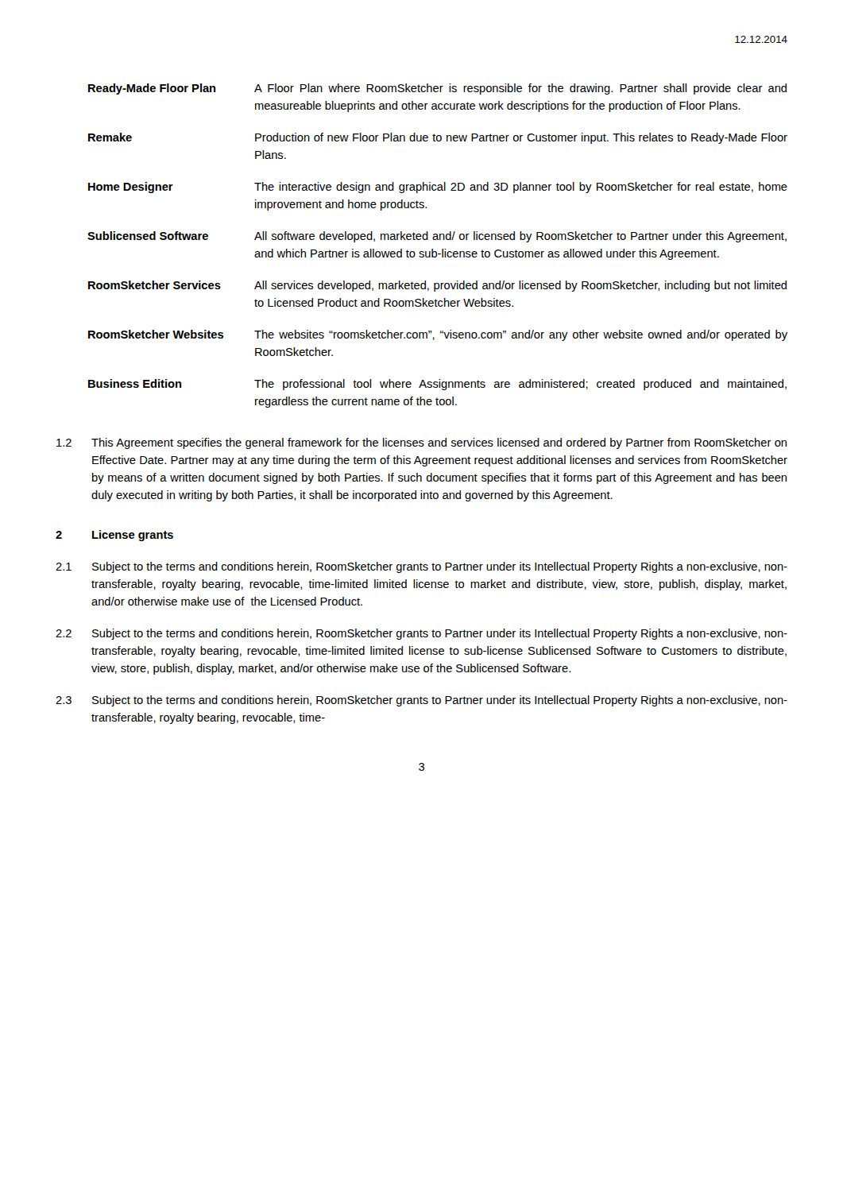12.12.2014
Ready-Made Floor Plan
A Floor Plan where RoomSketcher is responsible for the drawing. Partner shall provide clear and measureable blueprints and other accurate work descriptions for the production of Floor Plans.
Remake
Production of new Floor Plan due to new Partner or Customer input. This relates to Ready-Made Floor Plans.
Home Designer
The interactive design and graphical 2D and 3D planner tool by RoomSketcher for real estate, home improvement and home products.
Sublicensed Software
All software developed, marketed and/ or licensed by RoomSketcher to Partner under this Agreement, and which Partner is allowed to sub-license to Customer as allowed under this Agreement.
RoomSketcher Services
All services developed, marketed, provided and/or licensed by RoomSketcher, including but not limited to Licensed Product and RoomSketcher Websites.
RoomSketcher Websites
The websites “roomsketcher.com”, “viseno.com” and/or any other website owned and/or operated by RoomSketcher.
Business Edition
The professional tool where Assignments are administered; created produced and maintained, regardless the current name of the tool.
1.2
This Agreement specifies the general framework for the licenses and services licensed and ordered by Partner from RoomSketcher on Effective Date. Partner may at any time during the term of this Agreement request additional licenses and services from RoomSketcher by means of a written document signed by both Parties. If such document specifies that it forms part of this Agreement and has been duly executed in writing by both Parties, it shall be incorporated into and governed by this Agreement.
2
License grants
2.1
Subject to the terms and conditions herein, RoomSketcher grants to Partner under its Intellectual Property Rights a non-exclusive, non-transferable, royalty bearing, revocable, time-limited limited license to market and distribute, view, store, publish, display, market, and/or otherwise make use of the Licensed Product.
2.2
Subject to the terms and conditions herein, RoomSketcher grants to Partner under its Intellectual Property Rights a non-exclusive, non-transferable, royalty bearing, revocable, time-limited limited license to sub-license Sublicensed Software to Customers to distribute, view, store, publish, display, market, and/or otherwise make use of the Sublicensed Software.
2.3
Subject to the terms and conditions herein, RoomSketcher grants to Partner under its Intellectual Property Rights a non-exclusive, non-transferable, royalty bearing, revocable, time-
3